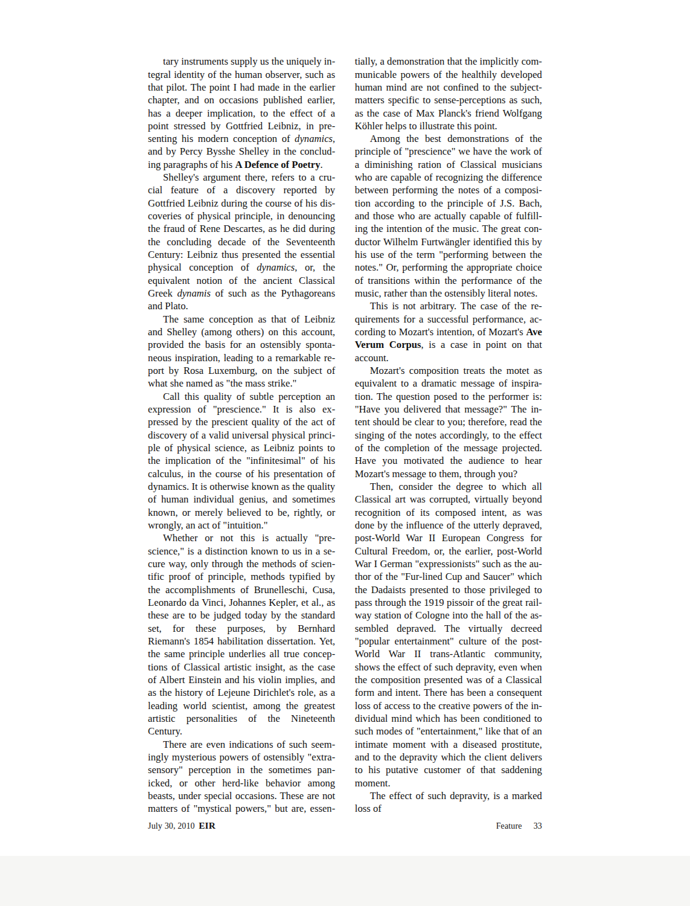tary instruments supply us the uniquely integral identity of the human observer, such as that pilot. The point I had made in the earlier chapter, and on occasions published earlier, has a deeper implication, to the effect of a point stressed by Gottfried Leibniz, in presenting his modern conception of dynamics, and by Percy Bysshe Shelley in the concluding paragraphs of his A Defence of Poetry.
Shelley's argument there, refers to a crucial feature of a discovery reported by Gottfried Leibniz during the course of his discoveries of physical principle, in denouncing the fraud of Rene Descartes, as he did during the concluding decade of the Seventeenth Century: Leibniz thus presented the essential physical conception of dynamics, or, the equivalent notion of the ancient Classical Greek dynamis of such as the Pythagoreans and Plato.
The same conception as that of Leibniz and Shelley (among others) on this account, provided the basis for an ostensibly spontaneous inspiration, leading to a remarkable report by Rosa Luxemburg, on the subject of what she named as "the mass strike."
Call this quality of subtle perception an expression of "prescience." It is also expressed by the prescient quality of the act of discovery of a valid universal physical principle of physical science, as Leibniz points to the implication of the "infinitesimal" of his calculus, in the course of his presentation of dynamics. It is otherwise known as the quality of human individual genius, and sometimes known, or merely believed to be, rightly, or wrongly, an act of "intuition."
Whether or not this is actually "prescience," is a distinction known to us in a secure way, only through the methods of scientific proof of principle, methods typified by the accomplishments of Brunelleschi, Cusa, Leonardo da Vinci, Johannes Kepler, et al., as these are to be judged today by the standard set, for these purposes, by Bernhard Riemann's 1854 habilitation dissertation. Yet, the same principle underlies all true conceptions of Classical artistic insight, as the case of Albert Einstein and his violin implies, and as the history of Lejeune Dirichlet's role, as a leading world scientist, among the greatest artistic personalities of the Nineteenth Century.
There are even indications of such seemingly mysterious powers of ostensibly "extra-sensory" perception in the sometimes panicked, or other herd-like behavior among beasts, under special occasions. These are not matters of "mystical powers," but are, essentially, a demonstration that the implicitly communicable powers of the healthily developed human mind are not confined to the subject-matters specific to sense-perceptions as such, as the case of Max Planck's friend Wolfgang Köhler helps to illustrate this point.
Among the best demonstrations of the principle of "prescience" we have the work of a diminishing ration of Classical musicians who are capable of recognizing the difference between performing the notes of a composition according to the principle of J.S. Bach, and those who are actually capable of fulfilling the intention of the music. The great conductor Wilhelm Furtwängler identified this by his use of the term "performing between the notes." Or, performing the appropriate choice of transitions within the performance of the music, rather than the ostensibly literal notes.
This is not arbitrary. The case of the requirements for a successful performance, according to Mozart's intention, of Mozart's Ave Verum Corpus, is a case in point on that account.
Mozart's composition treats the motet as equivalent to a dramatic message of inspiration. The question posed to the performer is: "Have you delivered that message?" The intent should be clear to you; therefore, read the singing of the notes accordingly, to the effect of the completion of the message projected. Have you motivated the audience to hear Mozart's message to them, through you?
Then, consider the degree to which all Classical art was corrupted, virtually beyond recognition of its composed intent, as was done by the influence of the utterly depraved, post-World War II European Congress for Cultural Freedom, or, the earlier, post-World War I German "expressionists" such as the author of the "Fur-lined Cup and Saucer" which the Dadaists presented to those privileged to pass through the 1919 pissoir of the great railway station of Cologne into the hall of the assembled depraved. The virtually decreed "popular entertainment" culture of the post-World War II trans-Atlantic community, shows the effect of such depravity, even when the composition presented was of a Classical form and intent. There has been a consequent loss of access to the creative powers of the individual mind which has been conditioned to such modes of "entertainment," like that of an intimate moment with a diseased prostitute, and to the depravity which the client delivers to his putative customer of that saddening moment.
The effect of such depravity, is a marked loss of
July 30, 2010 EIR
Feature 33